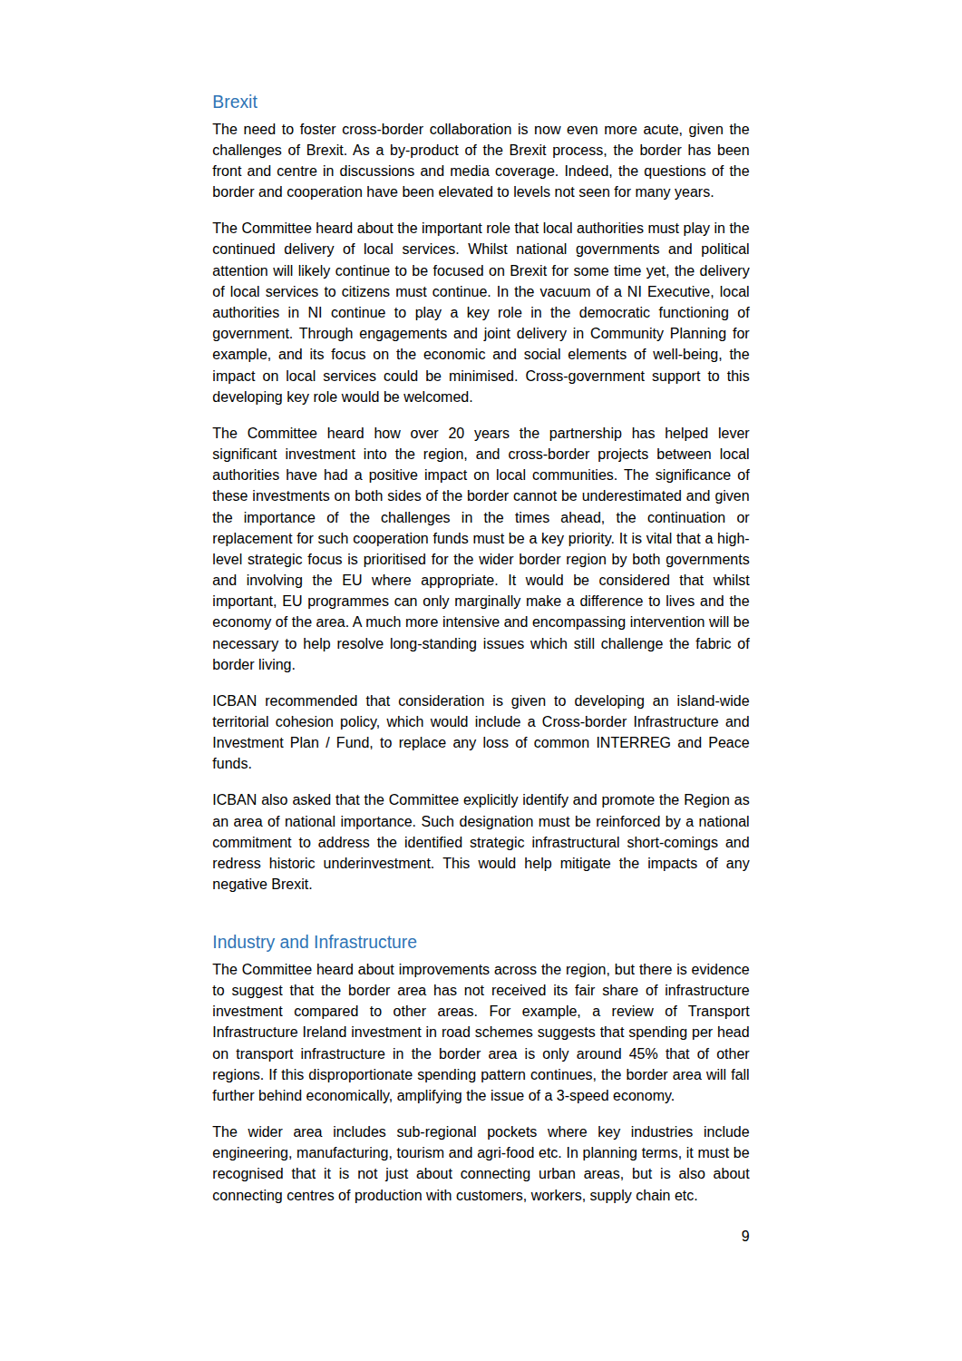Brexit
The need to foster cross-border collaboration is now even more acute, given the challenges of Brexit. As a by-product of the Brexit process, the border has been front and centre in discussions and media coverage. Indeed, the questions of the border and cooperation have been elevated to levels not seen for many years.
The Committee heard about the important role that local authorities must play in the continued delivery of local services. Whilst national governments and political attention will likely continue to be focused on Brexit for some time yet, the delivery of local services to citizens must continue. In the vacuum of a NI Executive, local authorities in NI continue to play a key role in the democratic functioning of government. Through engagements and joint delivery in Community Planning for example, and its focus on the economic and social elements of well-being, the impact on local services could be minimised. Cross-government support to this developing key role would be welcomed.
The Committee heard how over 20 years the partnership has helped lever significant investment into the region, and cross-border projects between local authorities have had a positive impact on local communities. The significance of these investments on both sides of the border cannot be underestimated and given the importance of the challenges in the times ahead, the continuation or replacement for such cooperation funds must be a key priority. It is vital that a high-level strategic focus is prioritised for the wider border region by both governments and involving the EU where appropriate. It would be considered that whilst important, EU programmes can only marginally make a difference to lives and the economy of the area. A much more intensive and encompassing intervention will be necessary to help resolve long-standing issues which still challenge the fabric of border living.
ICBAN recommended that consideration is given to developing an island-wide territorial cohesion policy, which would include a Cross-border Infrastructure and Investment Plan / Fund, to replace any loss of common INTERREG and Peace funds.
ICBAN also asked that the Committee explicitly identify and promote the Region as an area of national importance. Such designation must be reinforced by a national commitment to address the identified strategic infrastructural short-comings and redress historic underinvestment. This would help mitigate the impacts of any negative Brexit.
Industry and Infrastructure
The Committee heard about improvements across the region, but there is evidence to suggest that the border area has not received its fair share of infrastructure investment compared to other areas. For example, a review of Transport Infrastructure Ireland investment in road schemes suggests that spending per head on transport infrastructure in the border area is only around 45% that of other regions. If this disproportionate spending pattern continues, the border area will fall further behind economically, amplifying the issue of a 3-speed economy.
The wider area includes sub-regional pockets where key industries include engineering, manufacturing, tourism and agri-food etc. In planning terms, it must be recognised that it is not just about connecting urban areas, but is also about connecting centres of production with customers, workers, supply chain etc.
9